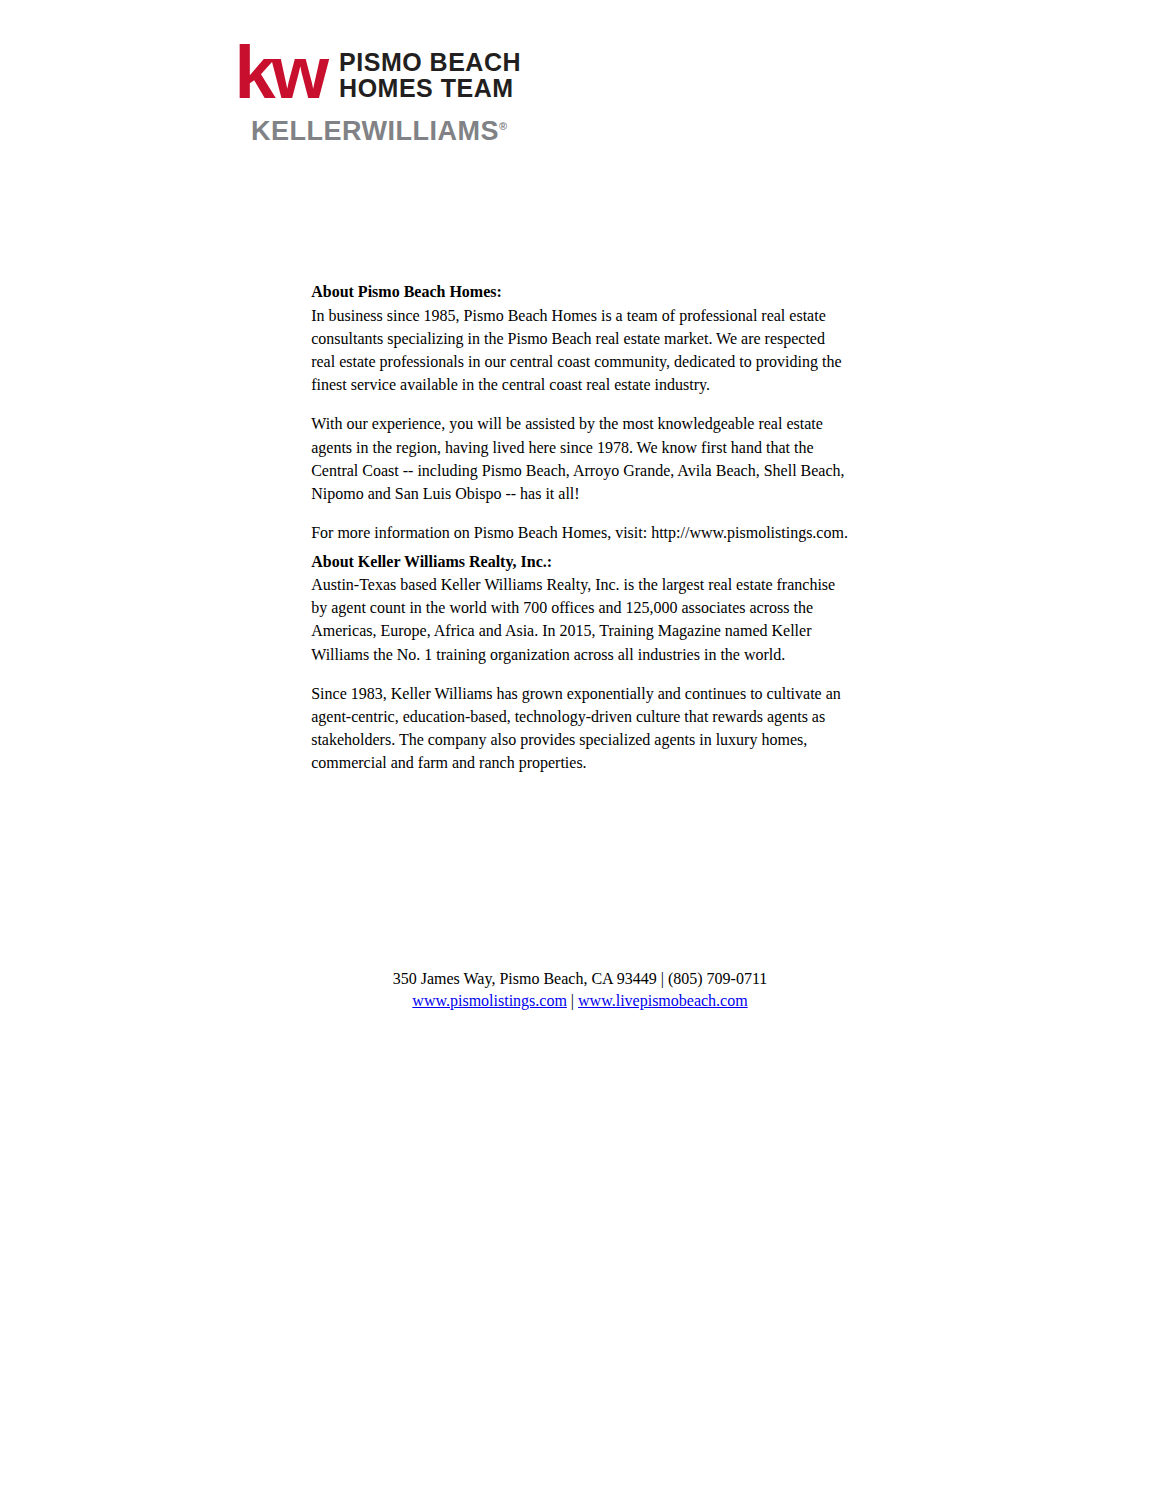kw
Pismo Beach
Homes Team
KellerWilliams®
About Pismo Beach Homes:
In business since 1985, Pismo Beach Homes is a team of professional real estate consultants specializing in the Pismo Beach real estate market. We are respected real estate professionals in our central coast community, dedicated to providing the finest service available in the central coast real estate industry.
With our experience, you will be assisted by the most knowledgeable real estate agents in the region, having lived here since 1978. We know first hand that the Central Coast -- including Pismo Beach, Arroyo Grande, Avila Beach, Shell Beach, Nipomo and San Luis Obispo -- has it all!
For more information on Pismo Beach Homes, visit: http://www.pismolistings.com.
About Keller Williams Realty, Inc.:
Austin-Texas based Keller Williams Realty, Inc. is the largest real estate franchise by agent count in the world with 700 offices and 125,000 associates across the Americas, Europe, Africa and Asia. In 2015, Training Magazine named Keller Williams the No. 1 training organization across all industries in the world.
Since 1983, Keller Williams has grown exponentially and continues to cultivate an agent-centric, education-based, technology-driven culture that rewards agents as stakeholders. The company also provides specialized agents in luxury homes, commercial and farm and ranch properties.
350 James Way, Pismo Beach, CA 93449 | (805) 709-0711
www.pismolistings.com | www.livepismobeach.com